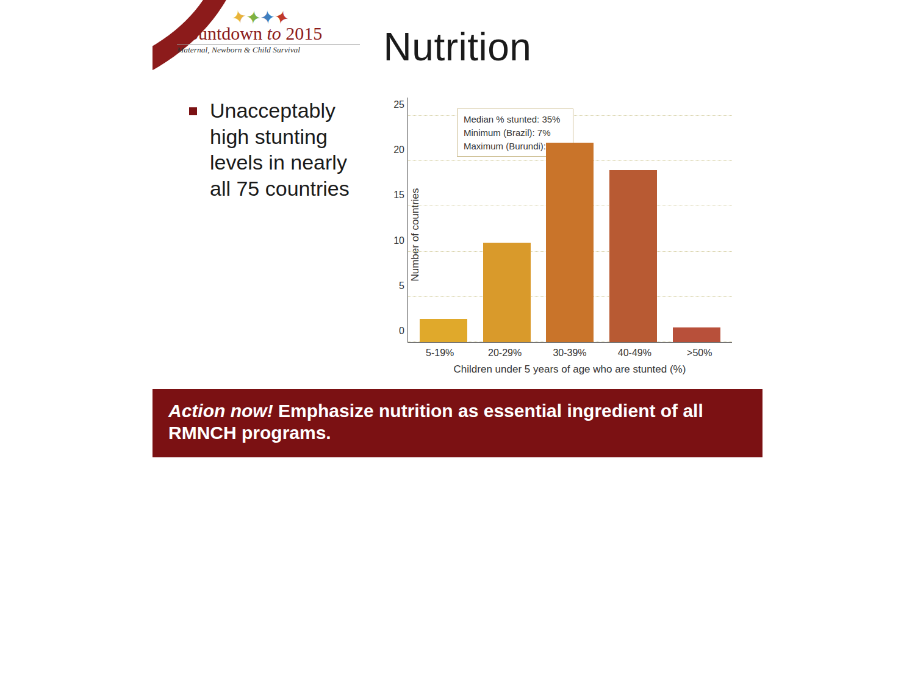✦✦✦✦
Countdown to 2015
Maternal, Newborn & Child Survival
Nutrition
Unacceptably high stunting levels in nearly all 75 countries
Number of countries
0
5
10
15
20
25
Median % stunted: 35%
Minimum (Brazil): 7%
Maximum (Burundi): 58%
5-19%
20-29%
30-39%
40-49%
>50%
Children under 5 years of age who are stunted (%)
Action now! Emphasize nutrition as essential ingredient of all RMNCH programs.